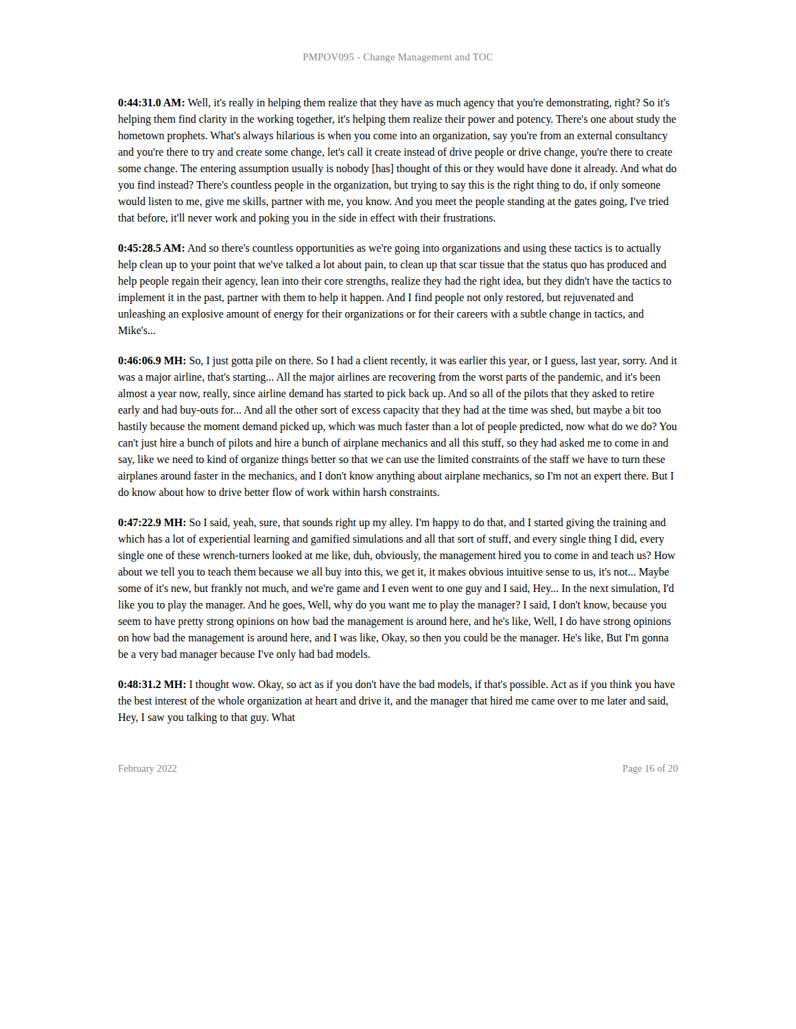PMPOV095 - Change Management and TOC
0:44:31.0 AM: Well, it's really in helping them realize that they have as much agency that you're demonstrating, right? So it's helping them find clarity in the working together, it's helping them realize their power and potency. There's one about study the hometown prophets. What's always hilarious is when you come into an organization, say you're from an external consultancy and you're there to try and create some change, let's call it create instead of drive people or drive change, you're there to create some change. The entering assumption usually is nobody [has] thought of this or they would have done it already. And what do you find instead? There's countless people in the organization, but trying to say this is the right thing to do, if only someone would listen to me, give me skills, partner with me, you know. And you meet the people standing at the gates going, I've tried that before, it'll never work and poking you in the side in effect with their frustrations.
0:45:28.5 AM: And so there's countless opportunities as we're going into organizations and using these tactics is to actually help clean up to your point that we've talked a lot about pain, to clean up that scar tissue that the status quo has produced and help people regain their agency, lean into their core strengths, realize they had the right idea, but they didn't have the tactics to implement it in the past, partner with them to help it happen. And I find people not only restored, but rejuvenated and unleashing an explosive amount of energy for their organizations or for their careers with a subtle change in tactics, and Mike's...
0:46:06.9 MH: So, I just gotta pile on there. So I had a client recently, it was earlier this year, or I guess, last year, sorry. And it was a major airline, that's starting... All the major airlines are recovering from the worst parts of the pandemic, and it's been almost a year now, really, since airline demand has started to pick back up. And so all of the pilots that they asked to retire early and had buy-outs for... And all the other sort of excess capacity that they had at the time was shed, but maybe a bit too hastily because the moment demand picked up, which was much faster than a lot of people predicted, now what do we do? You can't just hire a bunch of pilots and hire a bunch of airplane mechanics and all this stuff, so they had asked me to come in and say, like we need to kind of organize things better so that we can use the limited constraints of the staff we have to turn these airplanes around faster in the mechanics, and I don't know anything about airplane mechanics, so I'm not an expert there. But I do know about how to drive better flow of work within harsh constraints.
0:47:22.9 MH: So I said, yeah, sure, that sounds right up my alley. I'm happy to do that, and I started giving the training and which has a lot of experiential learning and gamified simulations and all that sort of stuff, and every single thing I did, every single one of these wrench-turners looked at me like, duh, obviously, the management hired you to come in and teach us? How about we tell you to teach them because we all buy into this, we get it, it makes obvious intuitive sense to us, it's not... Maybe some of it's new, but frankly not much, and we're game and I even went to one guy and I said, Hey... In the next simulation, I'd like you to play the manager. And he goes, Well, why do you want me to play the manager? I said, I don't know, because you seem to have pretty strong opinions on how bad the management is around here, and he's like, Well, I do have strong opinions on how bad the management is around here, and I was like, Okay, so then you could be the manager. He's like, But I'm gonna be a very bad manager because I've only had bad models.
0:48:31.2 MH: I thought wow. Okay, so act as if you don't have the bad models, if that's possible. Act as if you think you have the best interest of the whole organization at heart and drive it, and the manager that hired me came over to me later and said, Hey, I saw you talking to that guy. What
February 2022 Page 16 of 20